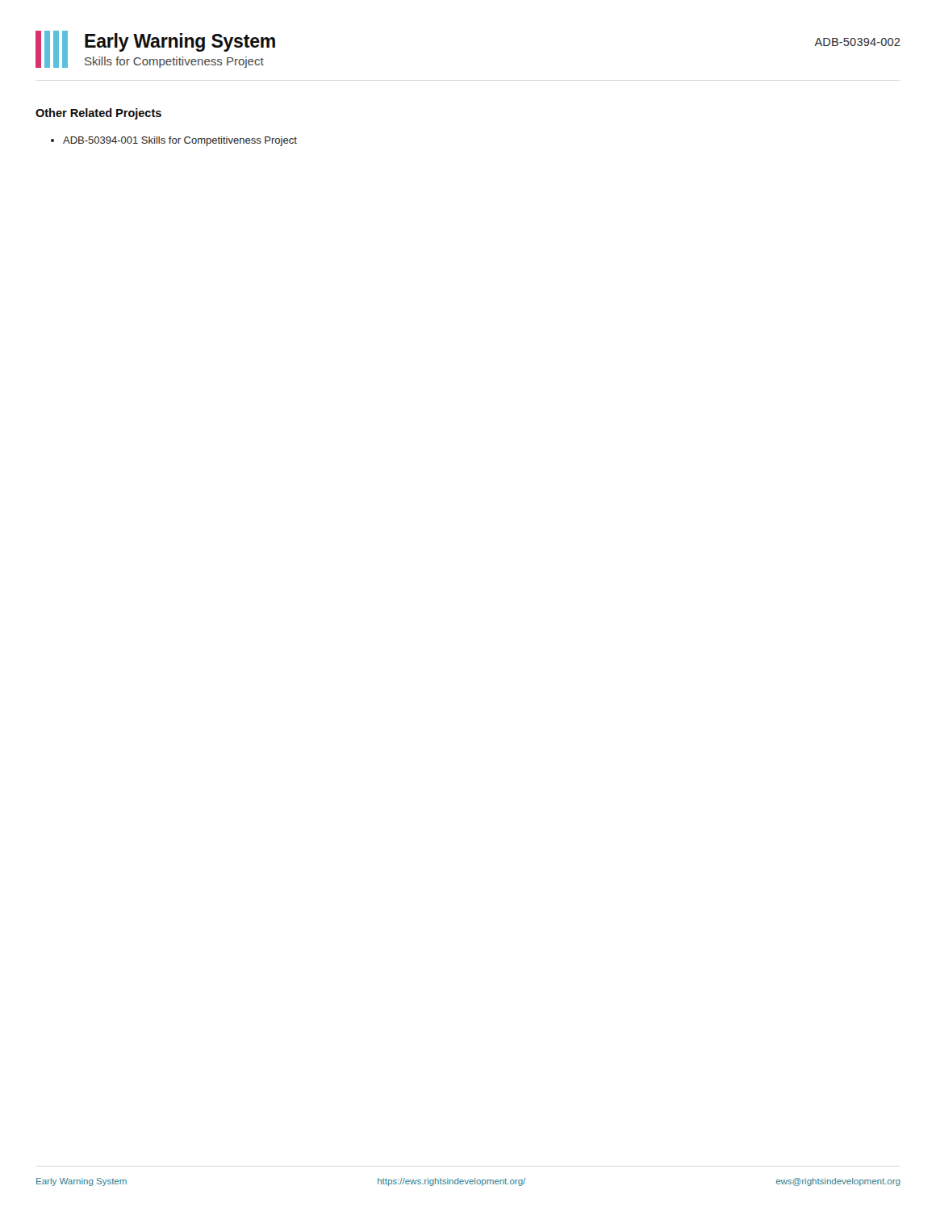Early Warning System
Skills for Competitiveness Project
ADB-50394-002
Other Related Projects
ADB-50394-001 Skills for Competitiveness Project
Early Warning System https://ews.rightsindevelopment.org/ ews@rightsindevelopment.org